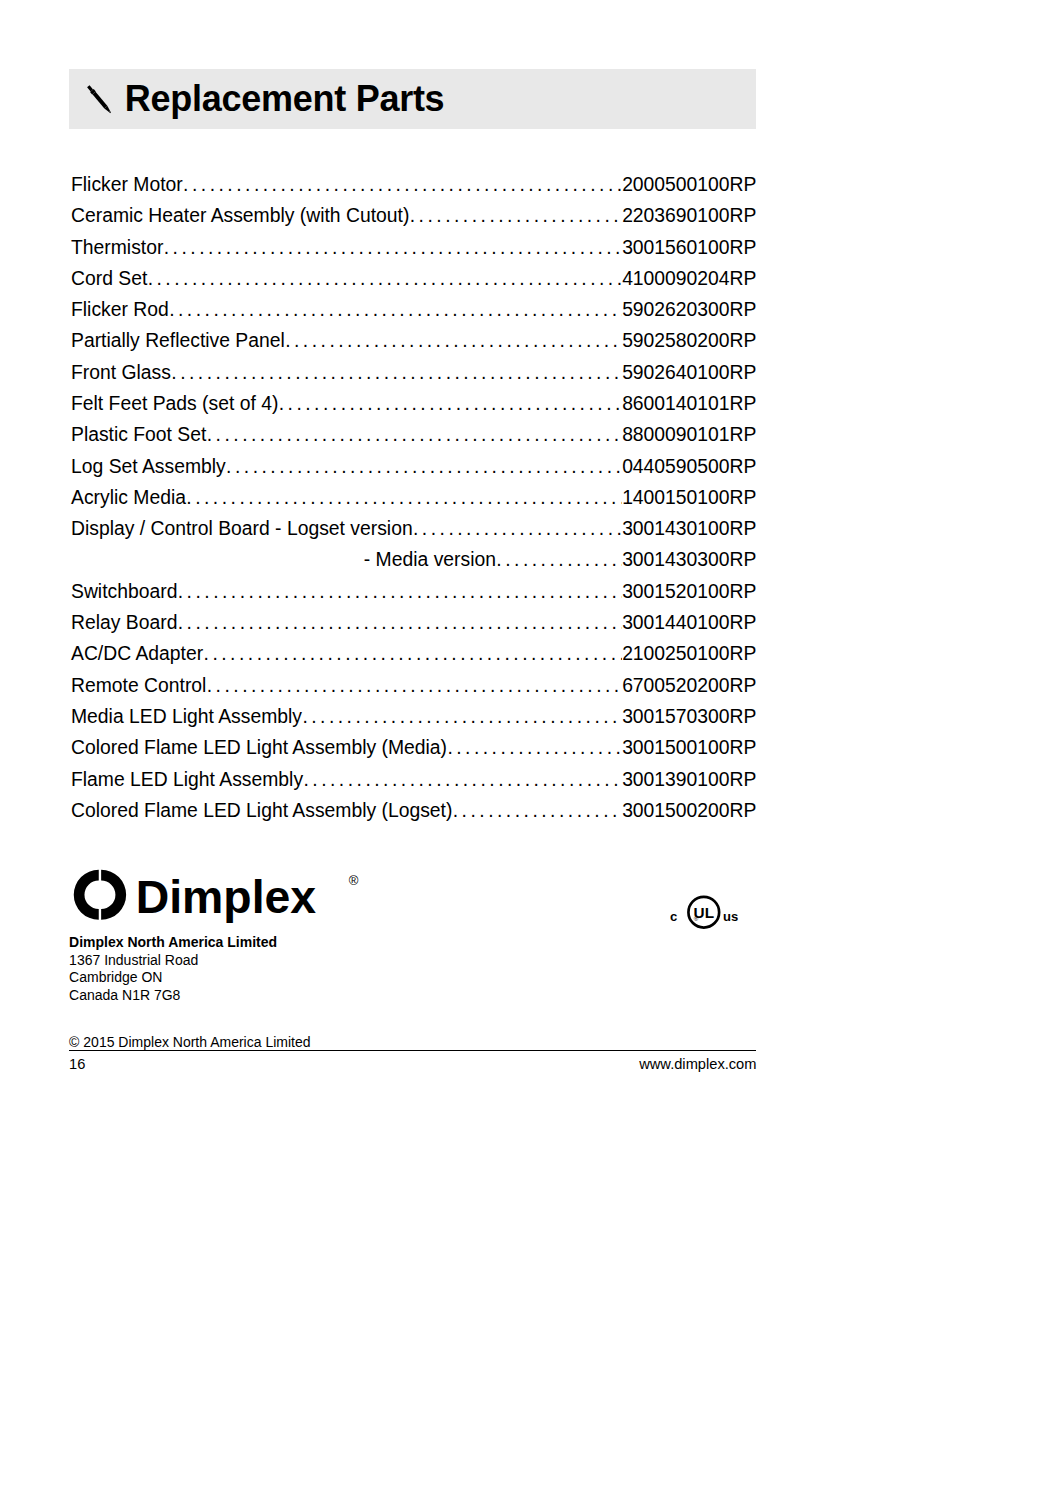Replacement Parts
Flicker Motor ................................................................................................... 2000500100RP
Ceramic Heater Assembly (with Cutout) ................................................................................................... 2203690100RP
Thermistor ................................................................................................... 3001560100RP
Cord Set ................................................................................................... 4100090204RP
Flicker Rod ................................................................................................... 5902620300RP
Partially Reflective Panel ................................................................................................... 5902580200RP
Front Glass ................................................................................................... 5902640100RP
Felt Feet Pads (set of 4) ................................................................................................... 8600140101RP
Plastic Foot Set ................................................................................................... 8800090101RP
Log Set Assembly ................................................................................................... 0440590500RP
Acrylic Media ................................................................................................... 1400150100RP
Display / Control Board - Logset version ................................................................................................... 3001430100RP
- Media version ................................................................................................... 3001430300RP
Switchboard ................................................................................................... 3001520100RP
Relay Board ................................................................................................... 3001440100RP
AC/DC Adapter ................................................................................................... 2100250100RP
Remote Control ................................................................................................... 6700520200RP
Media LED Light Assembly ................................................................................................... 3001570300RP
Colored Flame LED Light Assembly (Media) ................................................................................................... 3001500100RP
Flame LED Light Assembly ................................................................................................... 3001390100RP
Colored Flame LED Light Assembly (Logset) ................................................................................................... 3001500200RP
Dimplex ®
Dimplex North America Limited
1367 Industrial Road
Cambridge ON
Canada N1R 7G8
© 2015 Dimplex North America Limited
c UL ® us
16
www.dimplex.com